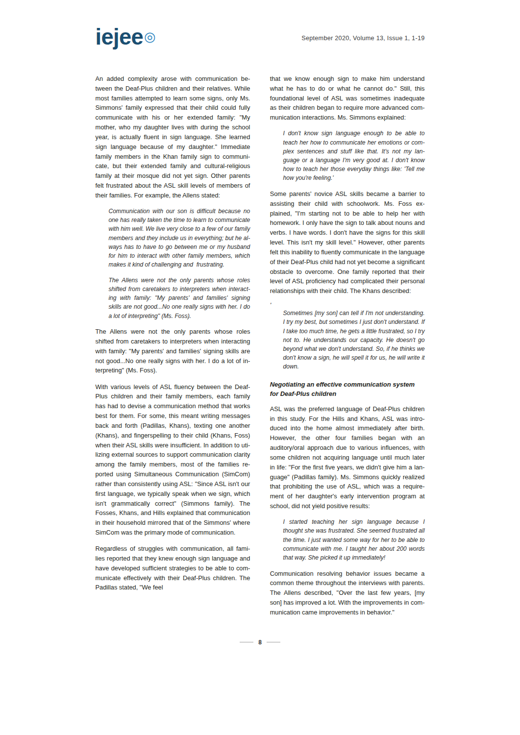iejee◎
September 2020, Volume 13, Issue 1, 1-19
An added complexity arose with communication between the Deaf-Plus children and their relatives. While most families attempted to learn some signs, only Ms. Simmons' family expressed that their child could fully communicate with his or her extended family: "My mother, who my daughter lives with during the school year, is actually fluent in sign language. She learned sign language because of my daughter." Immediate family members in the Khan family sign to communicate, but their extended family and cultural-religious family at their mosque did not yet sign. Other parents felt frustrated about the ASL skill levels of members of their families. For example, the Allens stated:
Communication with our son is difficult because no one has really taken the time to learn to communicate with him well. We live very close to a few of our family members and they include us in everything; but he always has to have to go between me or my husband for him to interact with other family members, which makes it kind of challenging and frustrating.
The Allens were not the only parents whose roles shifted from caretakers to interpreters when interacting with family: "My parents' and families' signing skills are not good...No one really signs with her. I do a lot of interpreting" (Ms. Foss).
The Allens were not the only parents whose roles shifted from caretakers to interpreters when interacting with family: "My parents' and families' signing skills are not good...No one really signs with her. I do a lot of interpreting" (Ms. Foss).
With various levels of ASL fluency between the Deaf-Plus children and their family members, each family has had to devise a communication method that works best for them. For some, this meant writing messages back and forth (Padillas, Khans), texting one another (Khans), and fingerspelling to their child (Khans, Foss) when their ASL skills were insufficient. In addition to utilizing external sources to support communication clarity among the family members, most of the families reported using Simultaneous Communication (SimCom) rather than consistently using ASL: "Since ASL isn't our first language, we typically speak when we sign, which isn't grammatically correct" (Simmons family). The Fosses, Khans, and Hills explained that communication in their household mirrored that of the Simmons' where SimCom was the primary mode of communication.
Regardless of struggles with communication, all families reported that they knew enough sign language and have developed sufficient strategies to be able to communicate effectively with their Deaf-Plus children. The Padillas stated, "We feel
that we know enough sign to make him understand what he has to do or what he cannot do." Still, this foundational level of ASL was sometimes inadequate as their children began to require more advanced communication interactions. Ms. Simmons explained:
I don't know sign language enough to be able to teach her how to communicate her emotions or complex sentences and stuff like that. It's not my language or a language I'm very good at. I don't know how to teach her those everyday things like: 'Tell me how you're feeling.'
Some parents' novice ASL skills became a barrier to assisting their child with schoolwork. Ms. Foss explained, "I'm starting not to be able to help her with homework. I only have the sign to talk about nouns and verbs. I have words. I don't have the signs for this skill level. This isn't my skill level." However, other parents felt this inability to fluently communicate in the language of their Deaf-Plus child had not yet become a significant obstacle to overcome. One family reported that their level of ASL proficiency had complicated their personal relationships with their child. The Khans described:
'
Sometimes [my son] can tell if I'm not understanding. I try my best, but sometimes I just don't understand. If I take too much time, he gets a little frustrated, so I try not to. He understands our capacity. He doesn't go beyond what we don't understand. So, if he thinks we don't know a sign, he will spell it for us, he will write it down.
Negotiating an effective communication system for Deaf-Plus children
ASL was the preferred language of Deaf-Plus children in this study. For the Hills and Khans, ASL was introduced into the home almost immediately after birth. However, the other four families began with an auditory/oral approach due to various influences, with some children not acquiring language until much later in life: "For the first five years, we didn't give him a language" (Padillas family). Ms. Simmons quickly realized that prohibiting the use of ASL, which was a requirement of her daughter's early intervention program at school, did not yield positive results:
I started teaching her sign language because I thought she was frustrated. She seemed frustrated all the time. I just wanted some way for her to be able to communicate with me. I taught her about 200 words that way. She picked it up immediately!
Communication resolving behavior issues became a common theme throughout the interviews with parents. The Allens described, "Over the last few years, [my son] has improved a lot. With the improvements in communication came improvements in behavior."
8